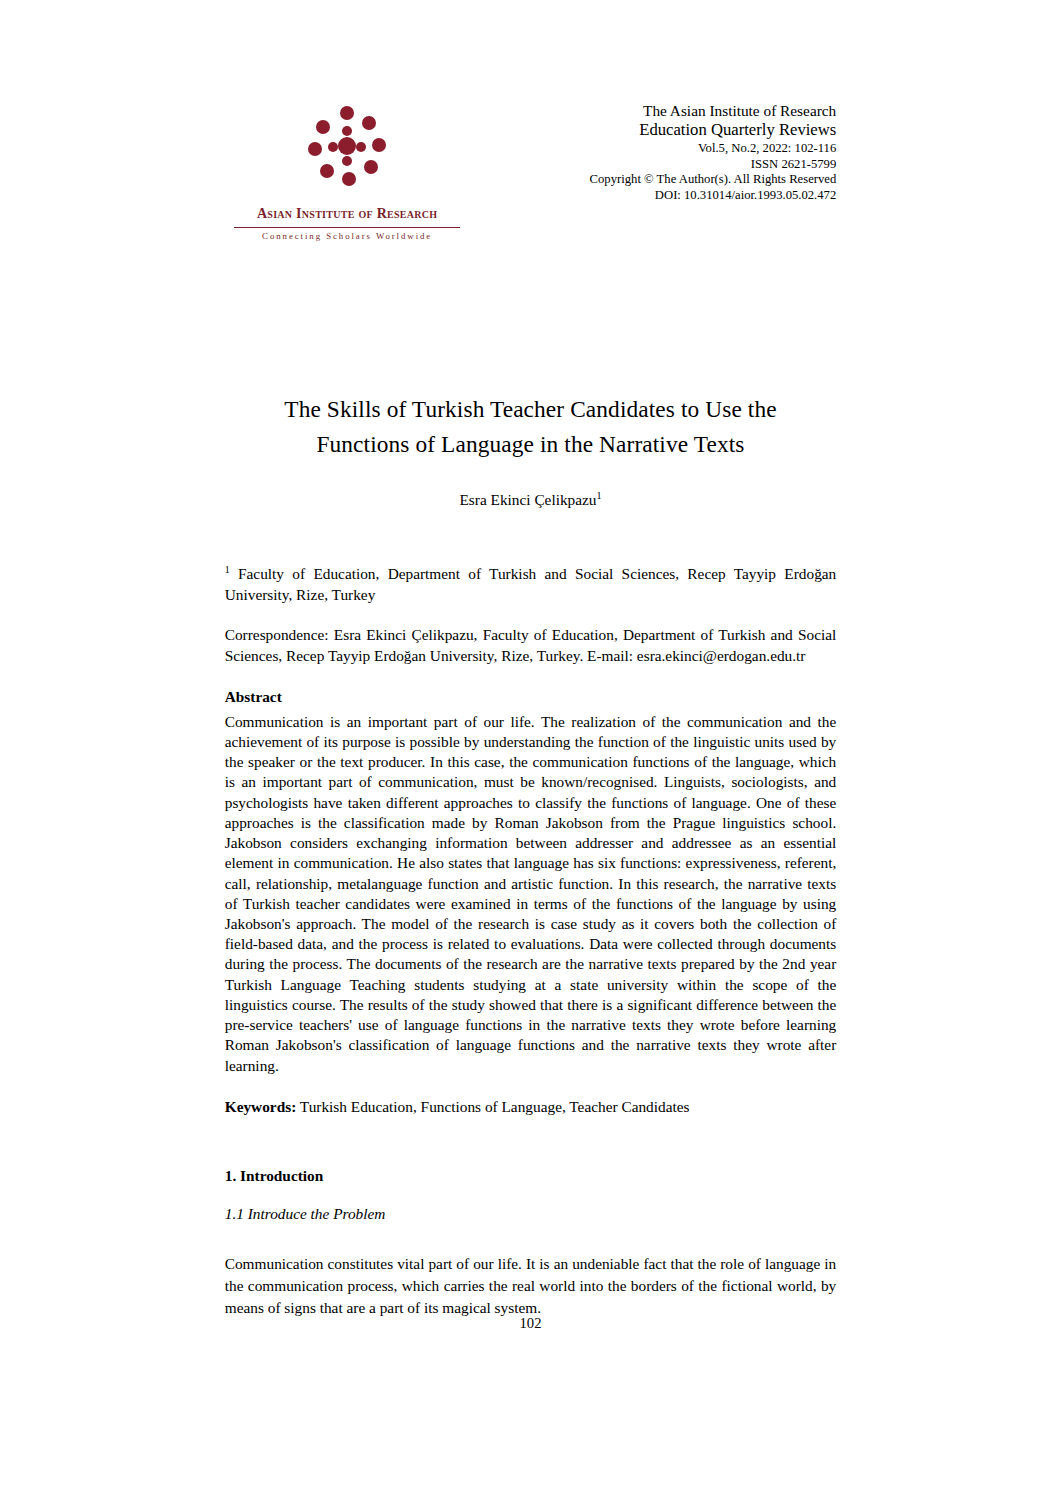Asian Institute of Research
Connecting Scholars Worldwide
The Asian Institute of Research
Education Quarterly Reviews
Vol.5, No.2, 2022: 102-116
ISSN 2621-5799
Copyright © The Author(s). All Rights Reserved
DOI: 10.31014/aior.1993.05.02.472
The Skills of Turkish Teacher Candidates to Use the
Functions of Language in the Narrative Texts
Esra Ekinci Çelikpazu1
1 Faculty of Education, Department of Turkish and Social Sciences, Recep Tayyip Erdoğan University, Rize, Turkey
Correspondence: Esra Ekinci Çelikpazu, Faculty of Education, Department of Turkish and Social Sciences, Recep Tayyip Erdoğan University, Rize, Turkey. E-mail: esra.ekinci@erdogan.edu.tr
Abstract
Communication is an important part of our life. The realization of the communication and the achievement of its purpose is possible by understanding the function of the linguistic units used by the speaker or the text producer. In this case, the communication functions of the language, which is an important part of communication, must be known/recognised. Linguists, sociologists, and psychologists have taken different approaches to classify the functions of language. One of these approaches is the classification made by Roman Jakobson from the Prague linguistics school. Jakobson considers exchanging information between addresser and addressee as an essential element in communication. He also states that language has six functions: expressiveness, referent, call, relationship, metalanguage function and artistic function. In this research, the narrative texts of Turkish teacher candidates were examined in terms of the functions of the language by using Jakobson's approach. The model of the research is case study as it covers both the collection of field-based data, and the process is related to evaluations. Data were collected through documents during the process. The documents of the research are the narrative texts prepared by the 2nd year Turkish Language Teaching students studying at a state university within the scope of the linguistics course. The results of the study showed that there is a significant difference between the pre-service teachers' use of language functions in the narrative texts they wrote before learning Roman Jakobson's classification of language functions and the narrative texts they wrote after learning.
Keywords: Turkish Education, Functions of Language, Teacher Candidates
1. Introduction
1.1 Introduce the Problem
Communication constitutes vital part of our life. It is an undeniable fact that the role of language in the communication process, which carries the real world into the borders of the fictional world, by means of signs that are a part of its magical system.
102